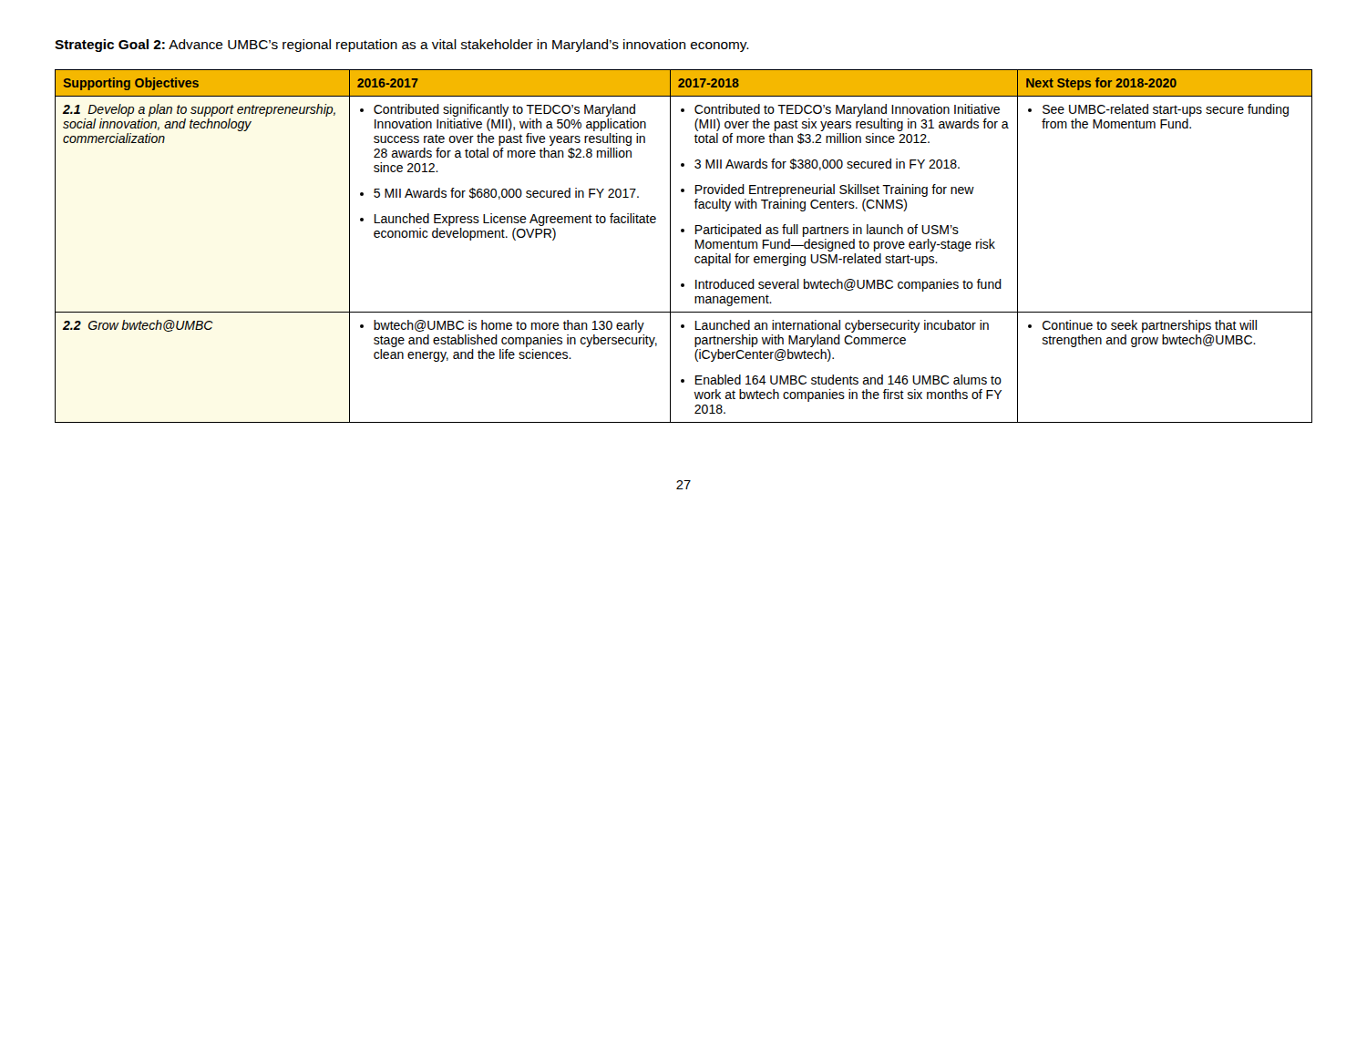Strategic Goal 2: Advance UMBC’s regional reputation as a vital stakeholder in Maryland’s innovation economy.
| Supporting Objectives | 2016-2017 | 2017-2018 | Next Steps for 2018-2020 |
| --- | --- | --- | --- |
| 2.1 Develop a plan to support entrepreneurship, social innovation, and technology commercialization | Contributed significantly to TEDCO’s Maryland Innovation Initiative (MII), with a 50% application success rate over the past five years resulting in 28 awards for a total of more than $2.8 million since 2012. 5 MII Awards for $680,000 secured in FY 2017. Launched Express License Agreement to facilitate economic development. (OVPR) | Contributed to TEDCO’s Maryland Innovation Initiative (MII) over the past six years resulting in 31 awards for a total of more than $3.2 million since 2012. 3 MII Awards for $380,000 secured in FY 2018. Provided Entrepreneurial Skillset Training for new faculty with Training Centers. (CNMS) Participated as full partners in launch of USM’s Momentum Fund—designed to prove early-stage risk capital for emerging USM-related start-ups. Introduced several bwtech@UMBC companies to fund management. | See UMBC-related start-ups secure funding from the Momentum Fund. |
| 2.2 Grow bwtech@UMBC | bwtech@UMBC is home to more than 130 early stage and established companies in cybersecurity, clean energy, and the life sciences. | Launched an international cybersecurity incubator in partnership with Maryland Commerce (iCyberCenter@bwtech). Enabled 164 UMBC students and 146 UMBC alums to work at bwtech companies in the first six months of FY 2018. | Continue to seek partnerships that will strengthen and grow bwtech@UMBC. |
27